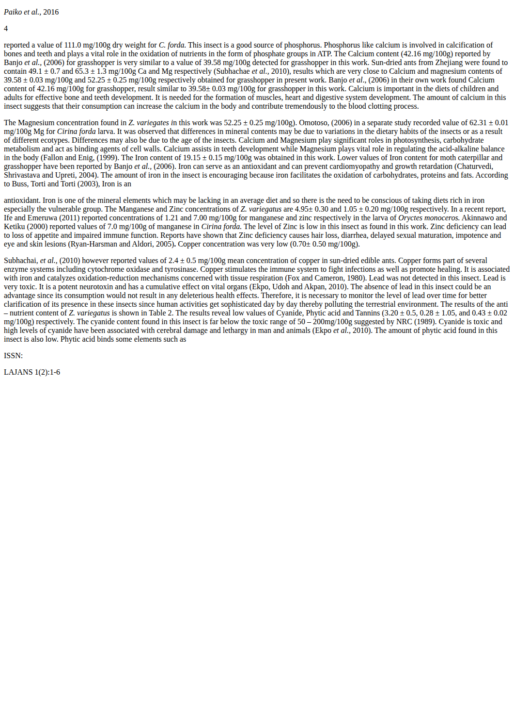Paiko et al., 2016
4
reported a value of 111.0 mg/100g dry weight for C. forda. This insect is a good source of phosphorus. Phosphorus like calcium is involved in calcification of bones and teeth and plays a vital role in the oxidation of nutrients in the form of phosphate groups in ATP. The Calcium content (42.16 mg/100g) reported by Banjo et al., (2006) for grasshopper is very similar to a value of 39.58 mg/100g detected for grasshopper in this work. Sun-dried ants from Zhejiang were found to contain 49.1 ± 0.7 and 65.3 ± 1.3 mg/100g Ca and Mg respectively (Subhachae et al., 2010), results which are very close to Calcium and magnesium contents of 39.58 ± 0.03 mg/100g and 52.25 ± 0.25 mg/100g respectively obtained for grasshopper in present work. Banjo et al., (2006) in their own work found Calcium content of 42.16 mg/100g for grasshopper, result similar to 39.58± 0.03 mg/100g for grasshopper in this work. Calcium is important in the diets of children and adults for effective bone and teeth development. It is needed for the formation of muscles, heart and digestive system development. The amount of calcium in this insect suggests that their consumption can increase the calcium in the body and contribute tremendously to the blood clotting process.
The Magnesium concentration found in Z. variegates in this work was 52.25 ± 0.25 mg/100g). Omotoso, (2006) in a separate study recorded value of 62.31 ± 0.01 mg/100g Mg for Cirina forda larva. It was observed that differences in mineral contents may be due to variations in the dietary habits of the insects or as a result of different ecotypes. Differences may also be due to the age of the insects. Calcium and Magnesium play significant roles in photosynthesis, carbohydrate metabolism and act as binding agents of cell walls. Calcium assists in teeth development while Magnesium plays vital role in regulating the acid-alkaline balance in the body (Fallon and Enig, (1999). The Iron content of 19.15 ± 0.15 mg/100g was obtained in this work. Lower values of Iron content for moth caterpillar and grasshopper have been reported by Banjo et al., (2006). Iron can serve as an antioxidant and can prevent cardiomyopathy and growth retardation (Chaturvedi, Shrivastava and Upreti, 2004). The amount of iron in the insect is encouraging because iron facilitates the oxidation of carbohydrates, proteins and fats. According to Buss, Torti and Torti (2003), Iron is an
antioxidant. Iron is one of the mineral elements which may be lacking in an average diet and so there is the need to be conscious of taking diets rich in iron especially the vulnerable group. The Manganese and Zinc concentrations of Z. variegatus are 4.95± 0.30 and 1.05 ± 0.20 mg/100g respectively. In a recent report, Ife and Emeruwa (2011) reported concentrations of 1.21 and 7.00 mg/100g for manganese and zinc respectively in the larva of Oryctes monoceros. Akinnawo and Ketiku (2000) reported values of 7.0 mg/100g of manganese in Cirina forda. The level of Zinc is low in this insect as found in this work. Zinc deficiency can lead to loss of appetite and impaired immune function. Reports have shown that Zinc deficiency causes hair loss, diarrhea, delayed sexual maturation, impotence and eye and skin lesions (Ryan-Harsman and Aldori, 2005). Copper concentration was very low (0.70± 0.50 mg/100g).
Subhachai, et al., (2010) however reported values of 2.4 ± 0.5 mg/100g mean concentration of copper in sun-dried edible ants. Copper forms part of several enzyme systems including cytochrome oxidase and tyrosinase. Copper stimulates the immune system to fight infections as well as promote healing. It is associated with iron and catalyzes oxidation-reduction mechanisms concerned with tissue respiration (Fox and Cameron, 1980). Lead was not detected in this insect. Lead is very toxic. It is a potent neurotoxin and has a cumulative effect on vital organs (Ekpo, Udoh and Akpan, 2010). The absence of lead in this insect could be an advantage since its consumption would not result in any deleterious health effects. Therefore, it is necessary to monitor the level of lead over time for better clarification of its presence in these insects since human activities get sophisticated day by day thereby polluting the terrestrial environment. The results of the anti – nutrient content of Z. variegatus is shown in Table 2. The results reveal low values of Cyanide, Phytic acid and Tannins (3.20 ± 0.5, 0.28 ± 1.05, and 0.43 ± 0.02 mg/100g) respectively. The cyanide content found in this insect is far below the toxic range of 50 – 200mg/100g suggested by NRC (1989). Cyanide is toxic and high levels of cyanide have been associated with cerebral damage and lethargy in man and animals (Ekpo et al., 2010). The amount of phytic acid found in this insect is also low. Phytic acid binds some elements such as
ISSN:
LAJANS 1(2):1-6